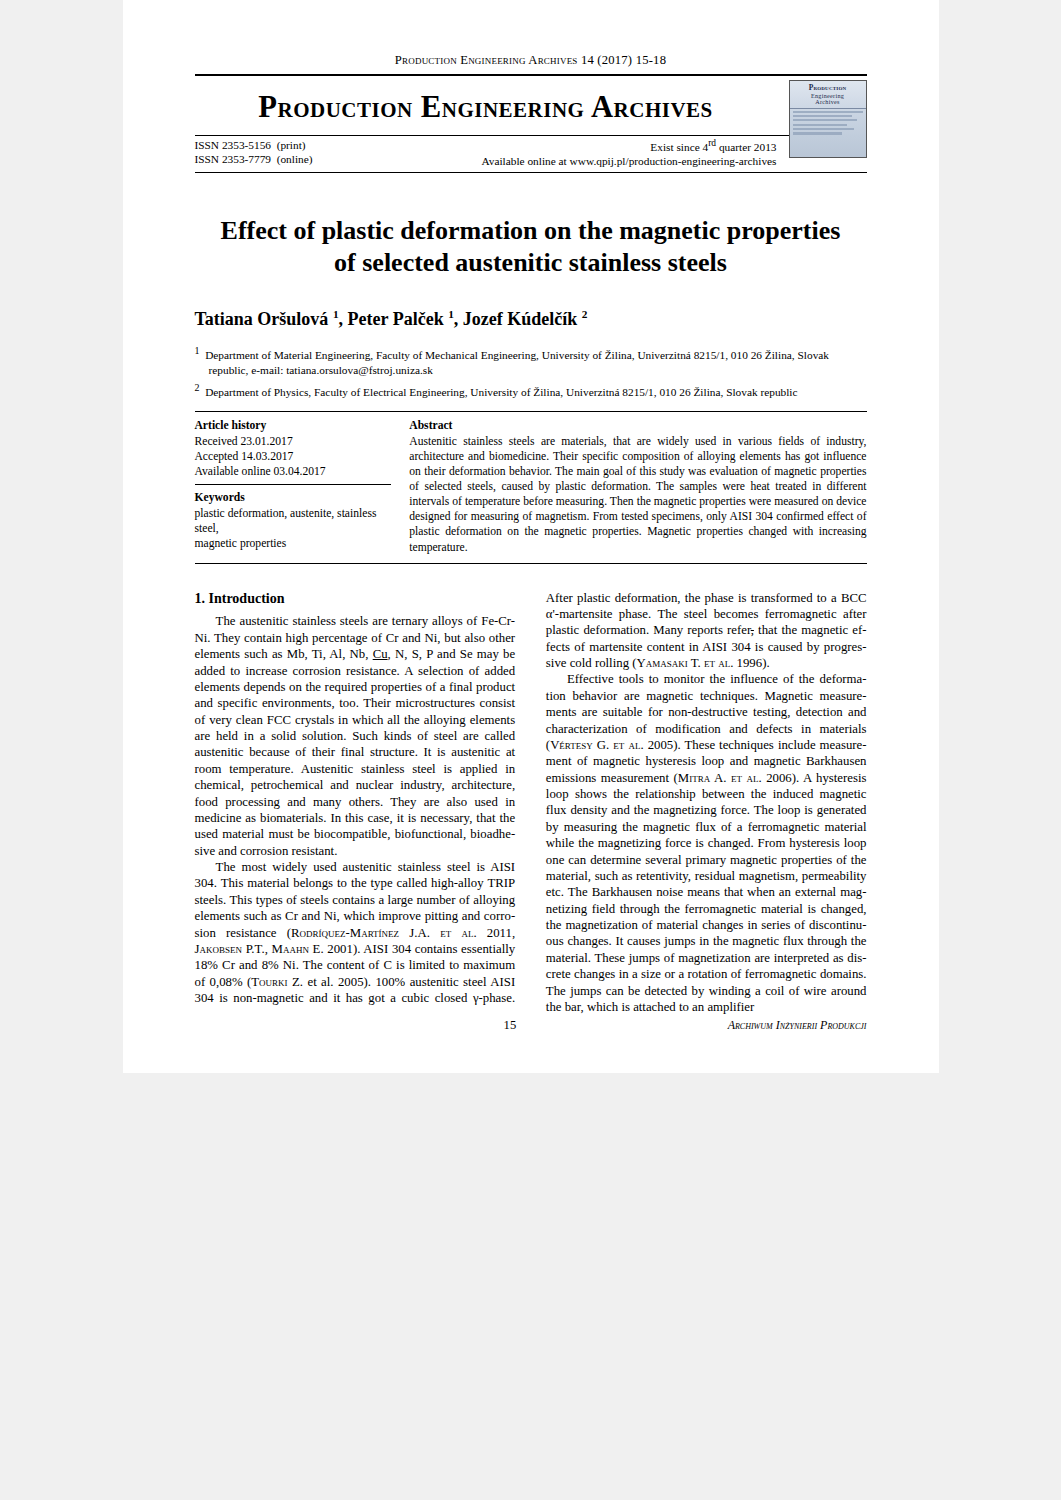Production Engineering Archives 14 (2017) 15-18
Production
Engineering
Archives
Production Engineering Archives
ISSN 2353-5156 (print)
ISSN 2353-7779 (online)
Exist since 4rd quarter 2013
Available online at www.qpij.pl/production-engineering-archives
Effect of plastic deformation on the magnetic properties
of selected austenitic stainless steels
Tatiana Oršulová 1, Peter Palček 1, Jozef Kúdelčík 2
1 Department of Material Engineering, Faculty of Mechanical Engineering, University of Žilina, Univerzitná 8215/1, 010 26 Žilina, Slovak republic, e-mail: tatiana.orsulova@fstroj.uniza.sk
2 Department of Physics, Faculty of Electrical Engineering, University of Žilina, Univerzitná 8215/1, 010 26 Žilina, Slovak republic
Article history
Received 23.01.2017
Accepted 14.03.2017
Available online 03.04.2017
Keywords
plastic deformation, austenite, stainless steel,
magnetic properties
Abstract
Austenitic stainless steels are materials, that are widely used in various fields of industry, architecture and biomedicine. Their specific composition of alloying elements has got influence on their deformation behavior. The main goal of this study was evaluation of magnetic properties of selected steels, caused by plastic deformation. The samples were heat treated in different intervals of temperature before measuring. Then the magnetic properties were measured on device designed for measuring of magnetism. From tested specimens, only AISI 304 confirmed effect of plastic deformation on the magnetic properties. Magnetic properties changed with increasing temperature.
1. Introduction
The austenitic stainless steels are ternary alloys of Fe-Cr-Ni. They contain high percentage of Cr and Ni, but also other elements such as Mb, Ti, Al, Nb, Cu, N, S, P and Se may be added to increase corrosion resistance. A selection of added elements depends on the required properties of a final product and specific environments, too. Their microstructures consist of very clean FCC crystals in which all the alloying elements are held in a solid solution. Such kinds of steel are called austenitic because of their final structure. It is austenitic at room temperature. Austenitic stainless steel is applied in chemical, petrochemical and nuclear industry, architecture, food processing and many others. They are also used in medicine as biomaterials. In this case, it is necessary, that the used material must be biocompatible, biofunctional, bioadhesive and corrosion resistant.
The most widely used austenitic stainless steel is AISI 304. This material belongs to the type called high-alloy TRIP steels. This types of steels contains a large number of alloying elements such as Cr and Ni, which improve pitting and corrosion resistance (Rodríquez-Martínez J.A. et al. 2011, Jakobsen P.T., Maahn E. 2001). AISI 304 contains essentially 18% Cr and 8% Ni. The content of C is limited to maximum of 0,08% (Tourki Z. et al. 2005). 100% austenitic steel AISI 304 is non-magnetic and it has got a cubic closed γ-phase. After plastic deformation, the phase is transformed to a BCC α'-martensite phase. The steel becomes ferromagnetic after plastic deformation. Many reports refer, that the magnetic effects of martensite content in AISI 304 is caused by progressive cold rolling (Yamasaki T. et al. 1996).
Effective tools to monitor the influence of the deformation behavior are magnetic techniques. Magnetic measurements are suitable for non-destructive testing, detection and characterization of modification and defects in materials (Vértesy G. et al. 2005). These techniques include measurement of magnetic hysteresis loop and magnetic Barkhausen emissions measurement (Mitra A. et al. 2006). A hysteresis loop shows the relationship between the induced magnetic flux density and the magnetizing force. The loop is generated by measuring the magnetic flux of a ferromagnetic material while the magnetizing force is changed. From hysteresis loop one can determine several primary magnetic properties of the material, such as retentivity, residual magnetism, permeability etc. The Barkhausen noise means that when an external magnetizing field through the ferromagnetic material is changed, the magnetization of material changes in series of discontinuous changes. It causes jumps in the magnetic flux through the material. These jumps of magnetization are interpreted as discrete changes in a size or a rotation of ferromagnetic domains. The jumps can be detected by winding a coil of wire around the bar, which is attached to an amplifier
15
Archiwum Inżynierii Produkcji